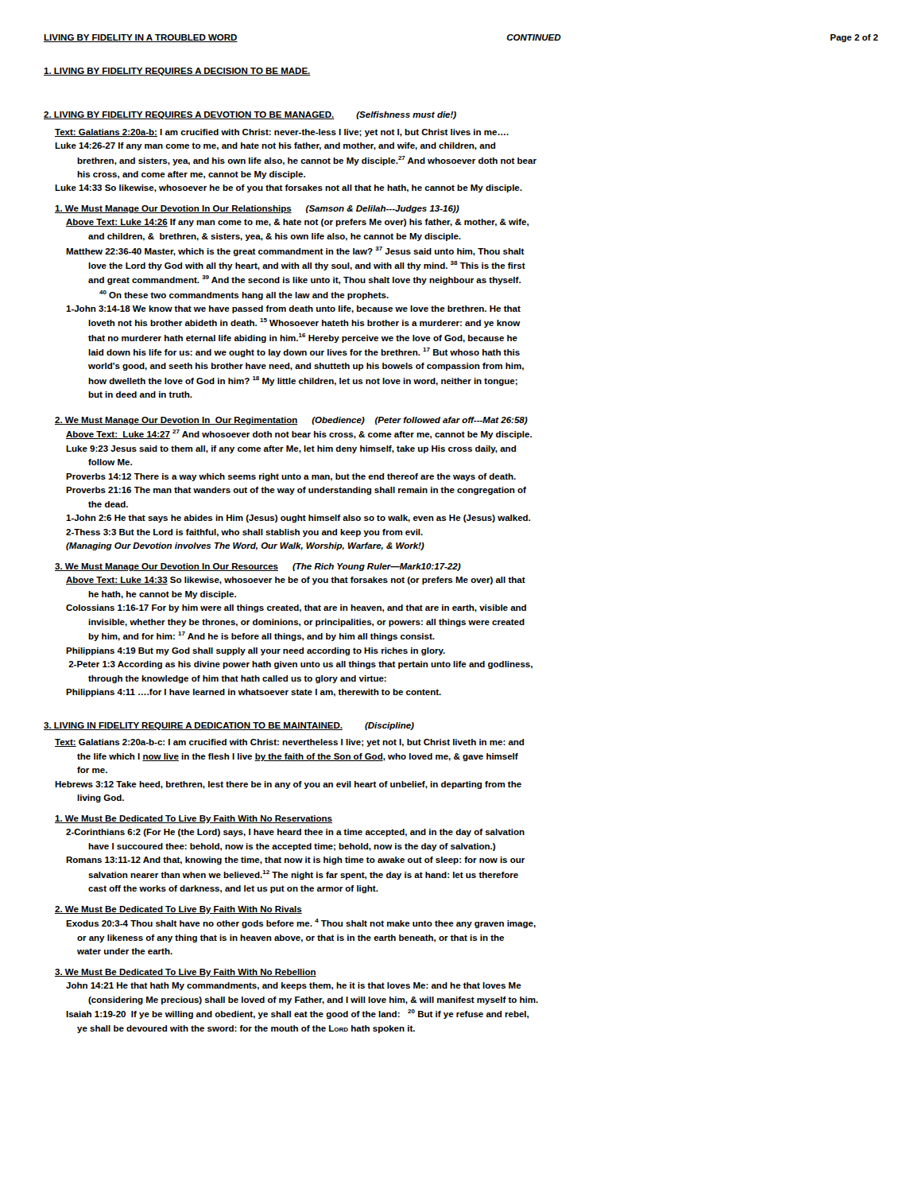LIVING BY FIDELITY IN A TROUBLED WORD CONTINUED Page 2 of 2
1. LIVING BY FIDELITY REQUIRES A DECISION TO BE MADE.
2. LIVING BY FIDELITY REQUIRES A DEVOTION TO BE MANAGED.
(Selfishness must die!)
Text: Galatians 2:20a-b: I am crucified with Christ: never-the-less I live; yet not I, but Christ lives in me….
Luke 14:26-27 If any man come to me, and hate not his father, and mother, and wife, and children, and
brethren, and sisters, yea, and his own life also, he cannot be My disciple.27 And whosoever doth not bear
his cross, and come after me, cannot be My disciple.
Luke 14:33 So likewise, whosoever he be of you that forsakes not all that he hath, he cannot be My disciple.
1. We Must Manage Our Devotion In Our Relationships(Samson & Delilah---Judges 13-16))
Above Text: Luke 14:26 If any man come to me, & hate not (or prefers Me over) his father, & mother, & wife,
and children, & brethren, & sisters, yea, & his own life also, he cannot be My disciple.
Matthew 22:36-40 Master, which is the great commandment in the law? 37 Jesus said unto him, Thou shalt
love the Lord thy God with all thy heart, and with all thy soul, and with all thy mind. 38 This is the first
and great commandment. 39 And the second is like unto it, Thou shalt love thy neighbour as thyself.
40 On these two commandments hang all the law and the prophets.
1-John 3:14-18 We know that we have passed from death unto life, because we love the brethren. He that
loveth not his brother abideth in death. 15 Whosoever hateth his brother is a murderer: and ye know
that no murderer hath eternal life abiding in him.16 Hereby perceive we the love of God, because he
laid down his life for us: and we ought to lay down our lives for the brethren. 17 But whoso hath this
world's good, and seeth his brother have need, and shutteth up his bowels of compassion from him,
how dwelleth the love of God in him? 18 My little children, let us not love in word, neither in tongue;
but in deed and in truth.
2. We Must Manage Our Devotion In Our Regimentation(Obedience) (Peter followed afar off---Mat 26:58)
Above Text: Luke 14:27 27 And whosoever doth not bear his cross, & come after me, cannot be My disciple.
Luke 9:23 Jesus said to them all, if any come after Me, let him deny himself, take up His cross daily, and
follow Me.
Proverbs 14:12 There is a way which seems right unto a man, but the end thereof are the ways of death.
Proverbs 21:16 The man that wanders out of the way of understanding shall remain in the congregation of
the dead.
1-John 2:6 He that says he abides in Him (Jesus) ought himself also so to walk, even as He (Jesus) walked.
2-Thess 3:3 But the Lord is faithful, who shall stablish you and keep you from evil.
(Managing Our Devotion involves The Word, Our Walk, Worship, Warfare, & Work!)
3. We Must Manage Our Devotion In Our Resources(The Rich Young Ruler—Mark10:17-22)
Above Text: Luke 14:33 So likewise, whosoever he be of you that forsakes not (or prefers Me over) all that
he hath, he cannot be My disciple.
Colossians 1:16-17 For by him were all things created, that are in heaven, and that are in earth, visible and
invisible, whether they be thrones, or dominions, or principalities, or powers: all things were created
by him, and for him: 17 And he is before all things, and by him all things consist.
Philippians 4:19 But my God shall supply all your need according to His riches in glory.
2-Peter 1:3 According as his divine power hath given unto us all things that pertain unto life and godliness,
through the knowledge of him that hath called us to glory and virtue:
Philippians 4:11 ….for I have learned in whatsoever state I am, therewith to be content.
3. LIVING IN FIDELITY REQUIRE A DEDICATION TO BE MAINTAINED.
(Discipline)
Text: Galatians 2:20a-b-c: I am crucified with Christ: nevertheless I live; yet not I, but Christ liveth in me: and
the life which I now live in the flesh I live by the faith of the Son of God, who loved me, & gave himself
for me.
Hebrews 3:12 Take heed, brethren, lest there be in any of you an evil heart of unbelief, in departing from the
living God.
1. We Must Be Dedicated To Live By Faith With No Reservations
2-Corinthians 6:2 (For He (the Lord) says, I have heard thee in a time accepted, and in the day of salvation
have I succoured thee: behold, now is the accepted time; behold, now is the day of salvation.)
Romans 13:11-12 And that, knowing the time, that now it is high time to awake out of sleep: for now is our
salvation nearer than when we believed.12 The night is far spent, the day is at hand: let us therefore
cast off the works of darkness, and let us put on the armor of light.
2. We Must Be Dedicated To Live By Faith With No Rivals
Exodus 20:3-4 Thou shalt have no other gods before me. 4 Thou shalt not make unto thee any graven image,
or any likeness of any thing that is in heaven above, or that is in the earth beneath, or that is in the
water under the earth.
3. We Must Be Dedicated To Live By Faith With No Rebellion
John 14:21 He that hath My commandments, and keeps them, he it is that loves Me: and he that loves Me
(considering Me precious) shall be loved of my Father, and I will love him, & will manifest myself to him.
Isaiah 1:19-20 If ye be willing and obedient, ye shall eat the good of the land: 20 But if ye refuse and rebel,
ye shall be devoured with the sword: for the mouth of the Lord hath spoken it.